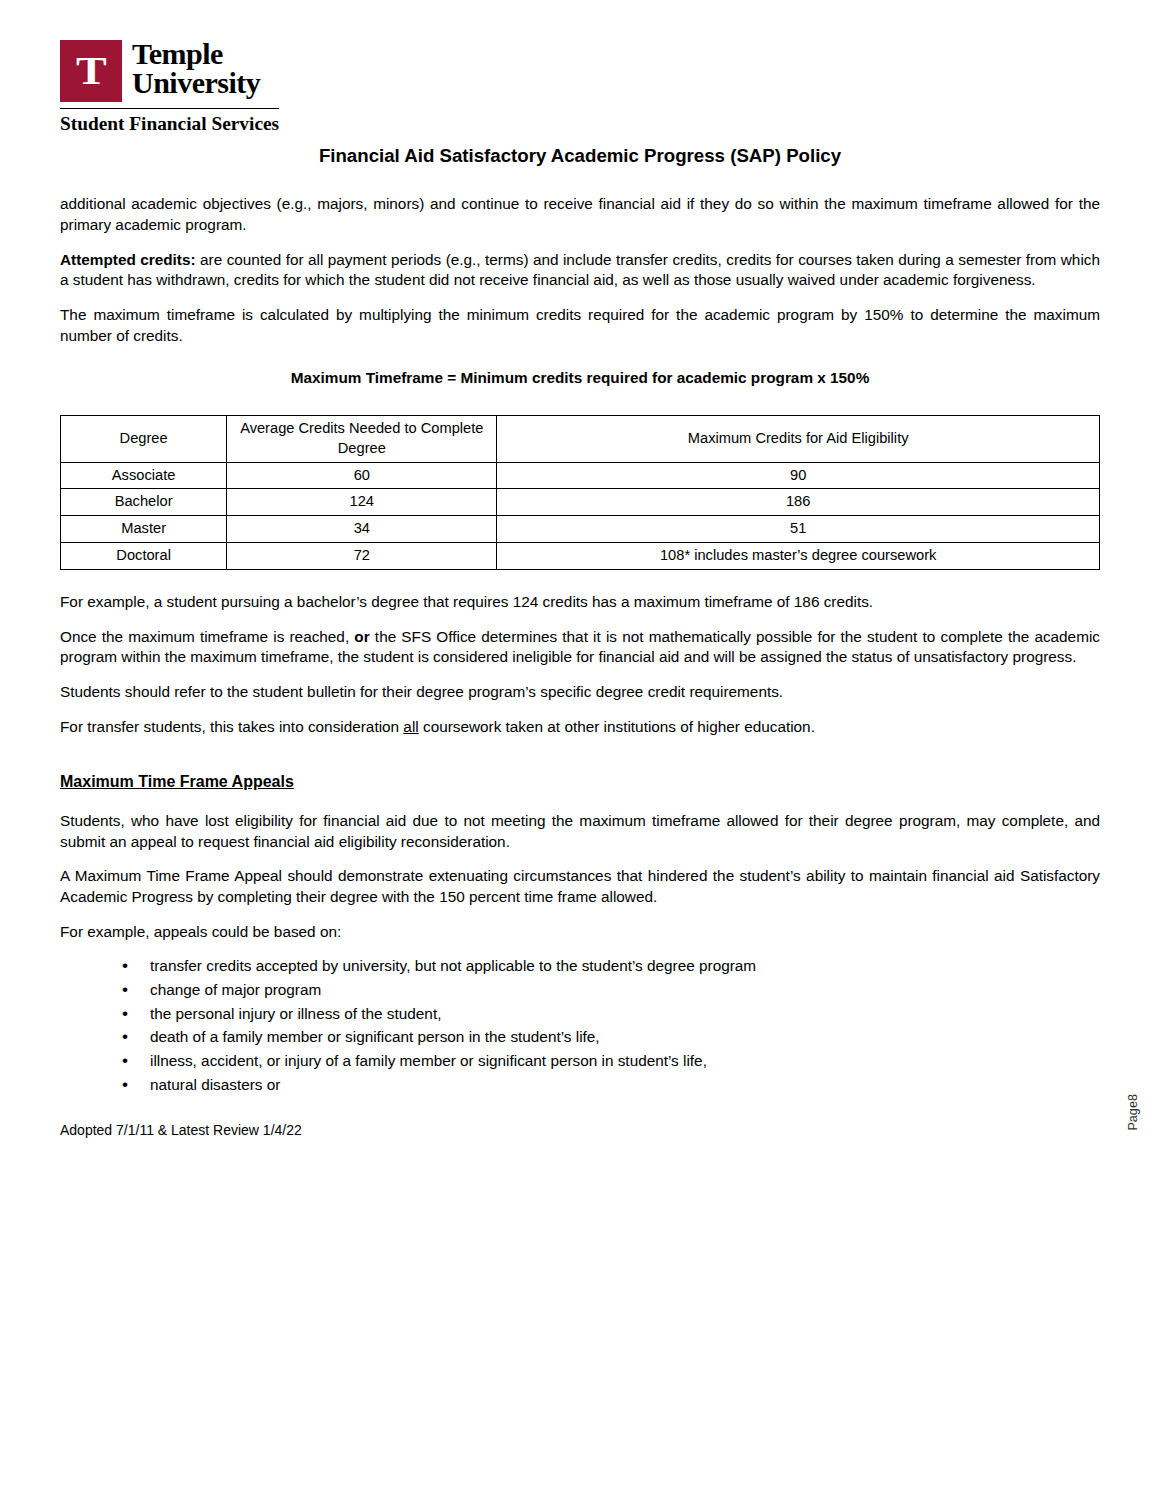T
Temple
University
Student Financial Services
Financial Aid Satisfactory Academic Progress (SAP) Policy
additional academic objectives (e.g., majors, minors) and continue to receive financial aid if they do so within the maximum timeframe allowed for the primary academic program.
Attempted credits: are counted for all payment periods (e.g., terms) and include transfer credits, credits for courses taken during a semester from which a student has withdrawn, credits for which the student did not receive financial aid, as well as those usually waived under academic forgiveness.
The maximum timeframe is calculated by multiplying the minimum credits required for the academic program by 150% to determine the maximum number of credits.
Maximum Timeframe = Minimum credits required for academic program x 150%
| Degree | Average Credits Needed to Complete Degree | Maximum Credits for Aid Eligibility |
| Associate | 60 | 90 |
| Bachelor | 124 | 186 |
| Master | 34 | 51 |
| Doctoral | 72 | 108* includes master’s degree coursework |
For example, a student pursuing a bachelor’s degree that requires 124 credits has a maximum timeframe of 186 credits.
Once the maximum timeframe is reached, or the SFS Office determines that it is not mathematically possible for the student to complete the academic program within the maximum timeframe, the student is considered ineligible for financial aid and will be assigned the status of unsatisfactory progress.
Students should refer to the student bulletin for their degree program’s specific degree credit requirements.
For transfer students, this takes into consideration all coursework taken at other institutions of higher education.
Maximum Time Frame Appeals
Students, who have lost eligibility for financial aid due to not meeting the maximum timeframe allowed for their degree program, may complete, and submit an appeal to request financial aid eligibility reconsideration.
A Maximum Time Frame Appeal should demonstrate extenuating circumstances that hindered the student’s ability to maintain financial aid Satisfactory Academic Progress by completing their degree with the 150 percent time frame allowed.
For example, appeals could be based on:
transfer credits accepted by university, but not applicable to the student’s degree program
change of major program
the personal injury or illness of the student,
death of a family member or significant person in the student’s life,
illness, accident, or injury of a family member or significant person in student’s life,
natural disasters or
Adopted 7/1/11 & Latest Review 1/4/22
Page8